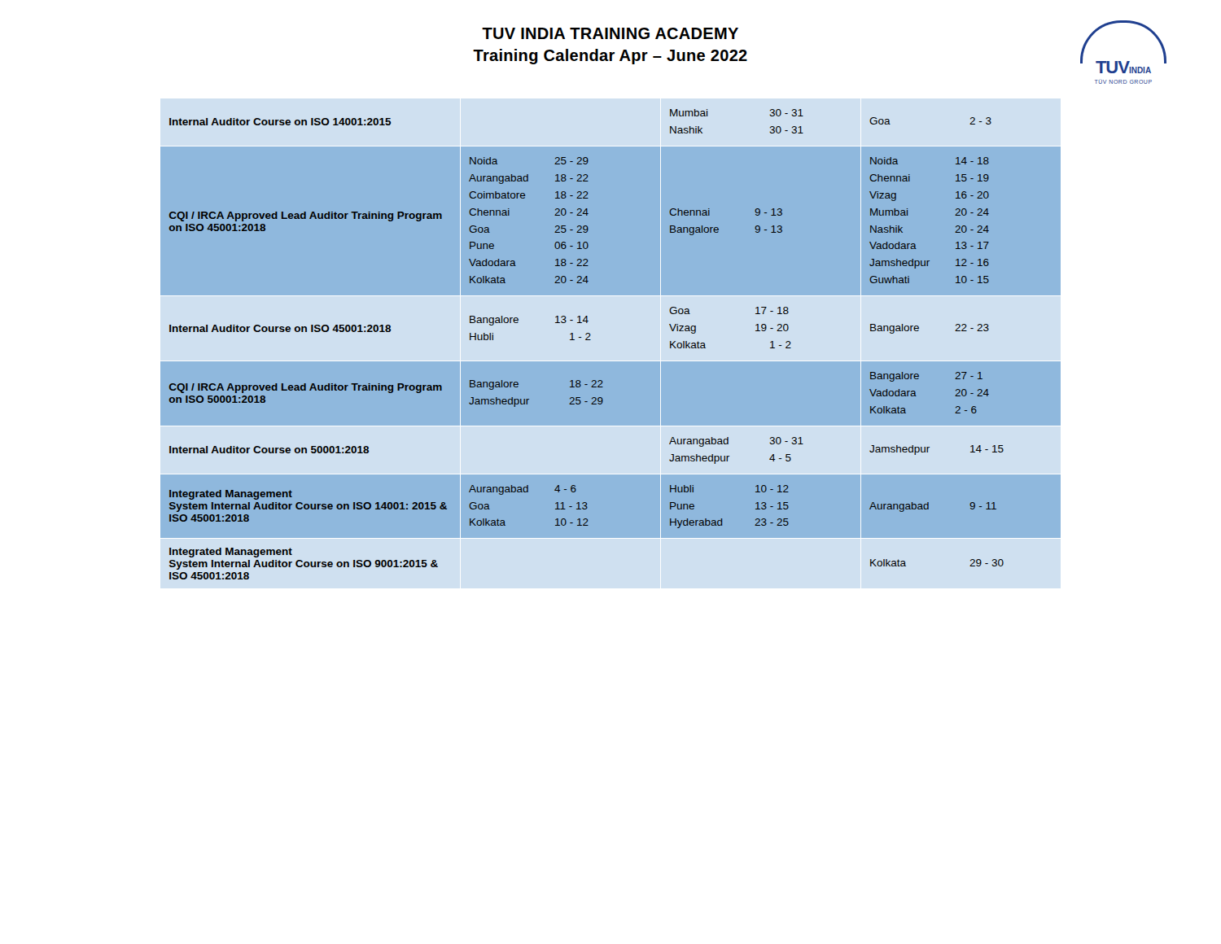TUV INDIA TRAINING ACADEMY
Training Calendar Apr – June 2022
TUVINDIA
TÜV NORD GROUP
| Internal Auditor Course on ISO 14001:2015 | | Mumbai 30 - 31 Nashik 30 - 31 | Goa 2 - 3 |
| CQI / IRCA Approved Lead Auditor Training Program on ISO 45001:2018 | Noida 25 - 29 Aurangabad 18 - 22 Coimbatore 18 - 22 Chennai 20 - 24 Goa 25 - 29 Pune 06 - 10 Vadodara 18 - 22 Kolkata 20 - 24 | Chennai 9 - 13 Bangalore 9 - 13 | Noida 14 - 18 Chennai 15 - 19 Vizag 16 - 20 Mumbai 20 - 24 Nashik 20 - 24 Vadodara 13 - 17 Jamshedpur 12 - 16 Guwhati 10 - 15 |
| Internal Auditor Course on ISO 45001:2018 | Bangalore 13 - 14 Hubli 1 - 2 | Goa 17 - 18 Vizag 19 - 20 Kolkata 1 - 2 | Bangalore 22 - 23 |
| CQI / IRCA Approved Lead Auditor Training Program on ISO 50001:2018 | Bangalore 18 - 22 Jamshedpur 25 - 29 | | Bangalore 27 - 1 Vadodara 20 - 24 Kolkata 2 - 6 |
| Internal Auditor Course on 50001:2018 | | Aurangabad 30 - 31 Jamshedpur 4 - 5 | Jamshedpur 14 - 15 |
| Integrated Management System Internal Auditor Course on ISO 14001: 2015 & ISO 45001:2018 | Aurangabad 4 - 6 Goa 11 - 13 Kolkata 10 - 12 | Hubli 10 - 12 Pune 13 - 15 Hyderabad 23 - 25 | Aurangabad 9 - 11 |
| Integrated Management System Internal Auditor Course on ISO 9001:2015 & ISO 45001:2018 | | | Kolkata 29 - 30 |